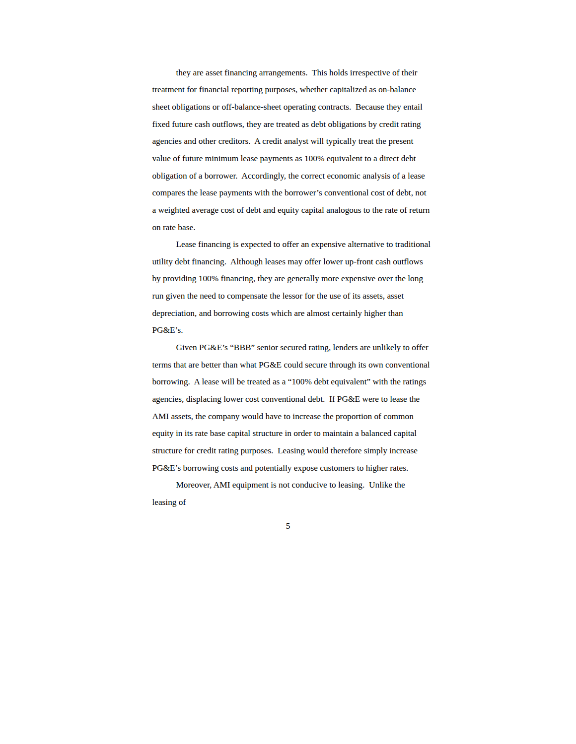they are asset financing arrangements. This holds irrespective of their treatment for financial reporting purposes, whether capitalized as on-balance sheet obligations or off-balance-sheet operating contracts. Because they entail fixed future cash outflows, they are treated as debt obligations by credit rating agencies and other creditors. A credit analyst will typically treat the present value of future minimum lease payments as 100% equivalent to a direct debt obligation of a borrower. Accordingly, the correct economic analysis of a lease compares the lease payments with the borrower’s conventional cost of debt, not a weighted average cost of debt and equity capital analogous to the rate of return on rate base.
Lease financing is expected to offer an expensive alternative to traditional utility debt financing. Although leases may offer lower up-front cash outflows by providing 100% financing, they are generally more expensive over the long run given the need to compensate the lessor for the use of its assets, asset depreciation, and borrowing costs which are almost certainly higher than PG&E’s.
Given PG&E’s “BBB” senior secured rating, lenders are unlikely to offer terms that are better than what PG&E could secure through its own conventional borrowing. A lease will be treated as a “100% debt equivalent” with the ratings agencies, displacing lower cost conventional debt. If PG&E were to lease the AMI assets, the company would have to increase the proportion of common equity in its rate base capital structure in order to maintain a balanced capital structure for credit rating purposes. Leasing would therefore simply increase PG&E’s borrowing costs and potentially expose customers to higher rates.
Moreover, AMI equipment is not conducive to leasing. Unlike the leasing of
5